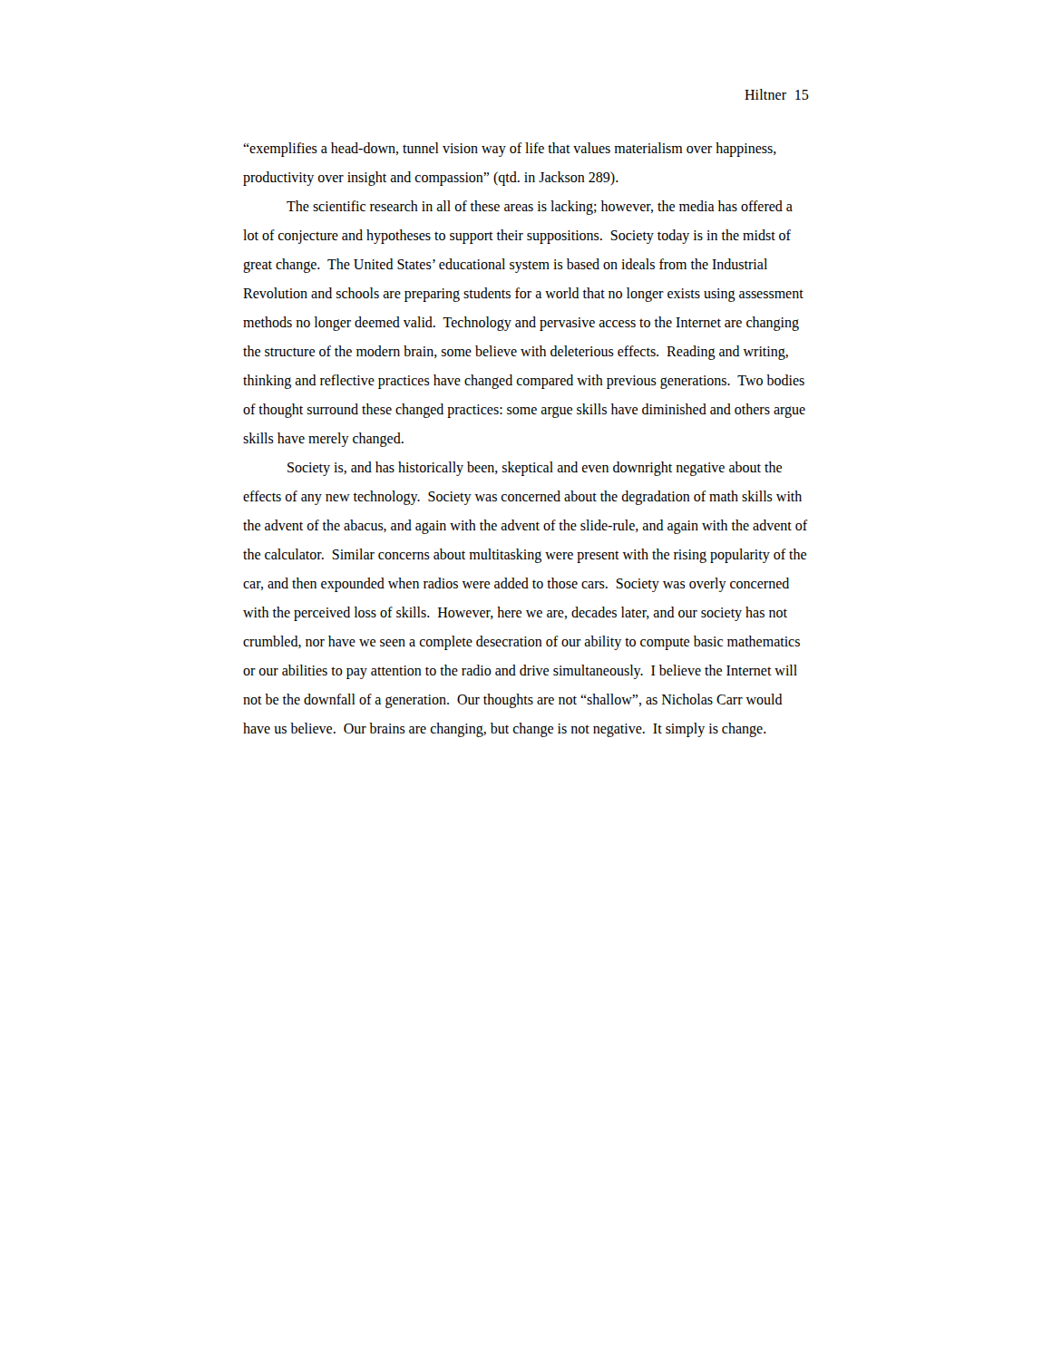Hiltner 15
“exemplifies a head-down, tunnel vision way of life that values materialism over happiness, productivity over insight and compassion” (qtd. in Jackson 289).
The scientific research in all of these areas is lacking; however, the media has offered a lot of conjecture and hypotheses to support their suppositions. Society today is in the midst of great change. The United States’ educational system is based on ideals from the Industrial Revolution and schools are preparing students for a world that no longer exists using assessment methods no longer deemed valid. Technology and pervasive access to the Internet are changing the structure of the modern brain, some believe with deleterious effects. Reading and writing, thinking and reflective practices have changed compared with previous generations. Two bodies of thought surround these changed practices: some argue skills have diminished and others argue skills have merely changed.
Society is, and has historically been, skeptical and even downright negative about the effects of any new technology. Society was concerned about the degradation of math skills with the advent of the abacus, and again with the advent of the slide-rule, and again with the advent of the calculator. Similar concerns about multitasking were present with the rising popularity of the car, and then expounded when radios were added to those cars. Society was overly concerned with the perceived loss of skills. However, here we are, decades later, and our society has not crumbled, nor have we seen a complete desecration of our ability to compute basic mathematics or our abilities to pay attention to the radio and drive simultaneously. I believe the Internet will not be the downfall of a generation. Our thoughts are not “shallow”, as Nicholas Carr would have us believe. Our brains are changing, but change is not negative. It simply is change.